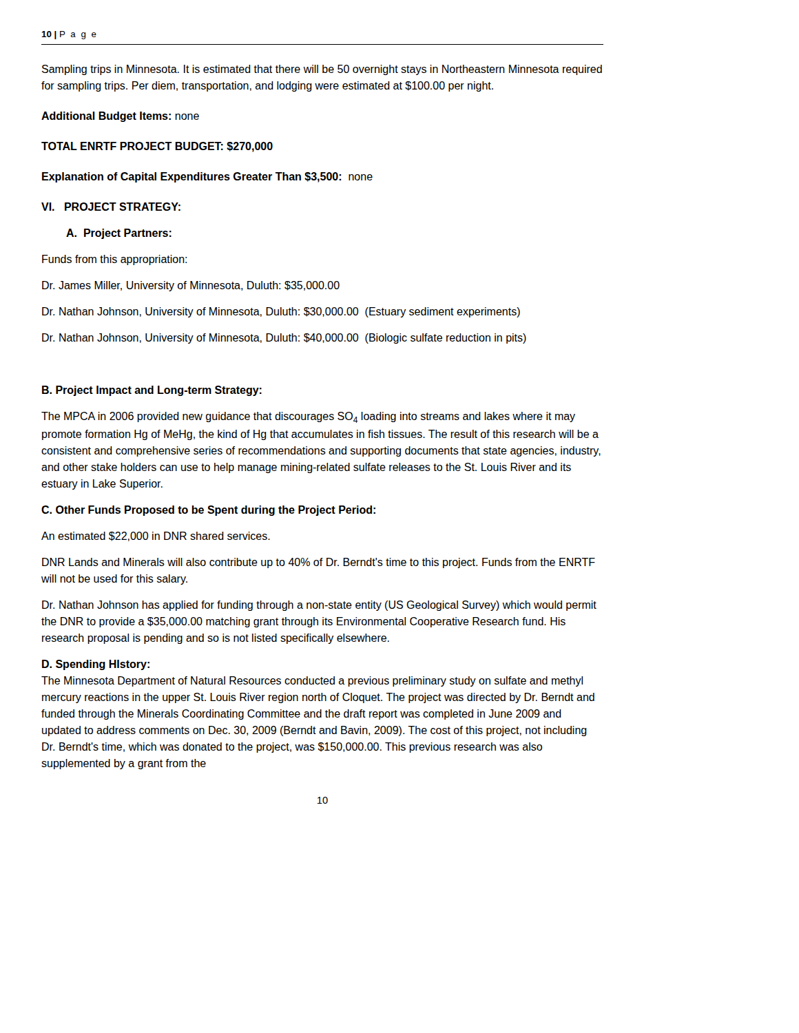10 | P a g e
Sampling trips in Minnesota. It is estimated that there will be 50 overnight stays in Northeastern Minnesota required for sampling trips. Per diem, transportation, and lodging were estimated at $100.00 per night.
Additional Budget Items: none
TOTAL ENRTF PROJECT BUDGET: $270,000
Explanation of Capital Expenditures Greater Than $3,500: none
VI. PROJECT STRATEGY:
A. Project Partners:
Funds from this appropriation:
Dr. James Miller, University of Minnesota, Duluth: $35,000.00
Dr. Nathan Johnson, University of Minnesota, Duluth: $30,000.00 (Estuary sediment experiments)
Dr. Nathan Johnson, University of Minnesota, Duluth: $40,000.00 (Biologic sulfate reduction in pits)
B. Project Impact and Long-term Strategy:
The MPCA in 2006 provided new guidance that discourages SO4 loading into streams and lakes where it may promote formation Hg of MeHg, the kind of Hg that accumulates in fish tissues. The result of this research will be a consistent and comprehensive series of recommendations and supporting documents that state agencies, industry, and other stake holders can use to help manage mining-related sulfate releases to the St. Louis River and its estuary in Lake Superior.
C. Other Funds Proposed to be Spent during the Project Period:
An estimated $22,000 in DNR shared services.
DNR Lands and Minerals will also contribute up to 40% of Dr. Berndt's time to this project. Funds from the ENRTF will not be used for this salary.
Dr. Nathan Johnson has applied for funding through a non-state entity (US Geological Survey) which would permit the DNR to provide a $35,000.00 matching grant through its Environmental Cooperative Research fund. His research proposal is pending and so is not listed specifically elsewhere.
D. Spending HIstory:
The Minnesota Department of Natural Resources conducted a previous preliminary study on sulfate and methyl mercury reactions in the upper St. Louis River region north of Cloquet. The project was directed by Dr. Berndt and funded through the Minerals Coordinating Committee and the draft report was completed in June 2009 and updated to address comments on Dec. 30, 2009 (Berndt and Bavin, 2009). The cost of this project, not including Dr. Berndt's time, which was donated to the project, was $150,000.00. This previous research was also supplemented by a grant from the
10